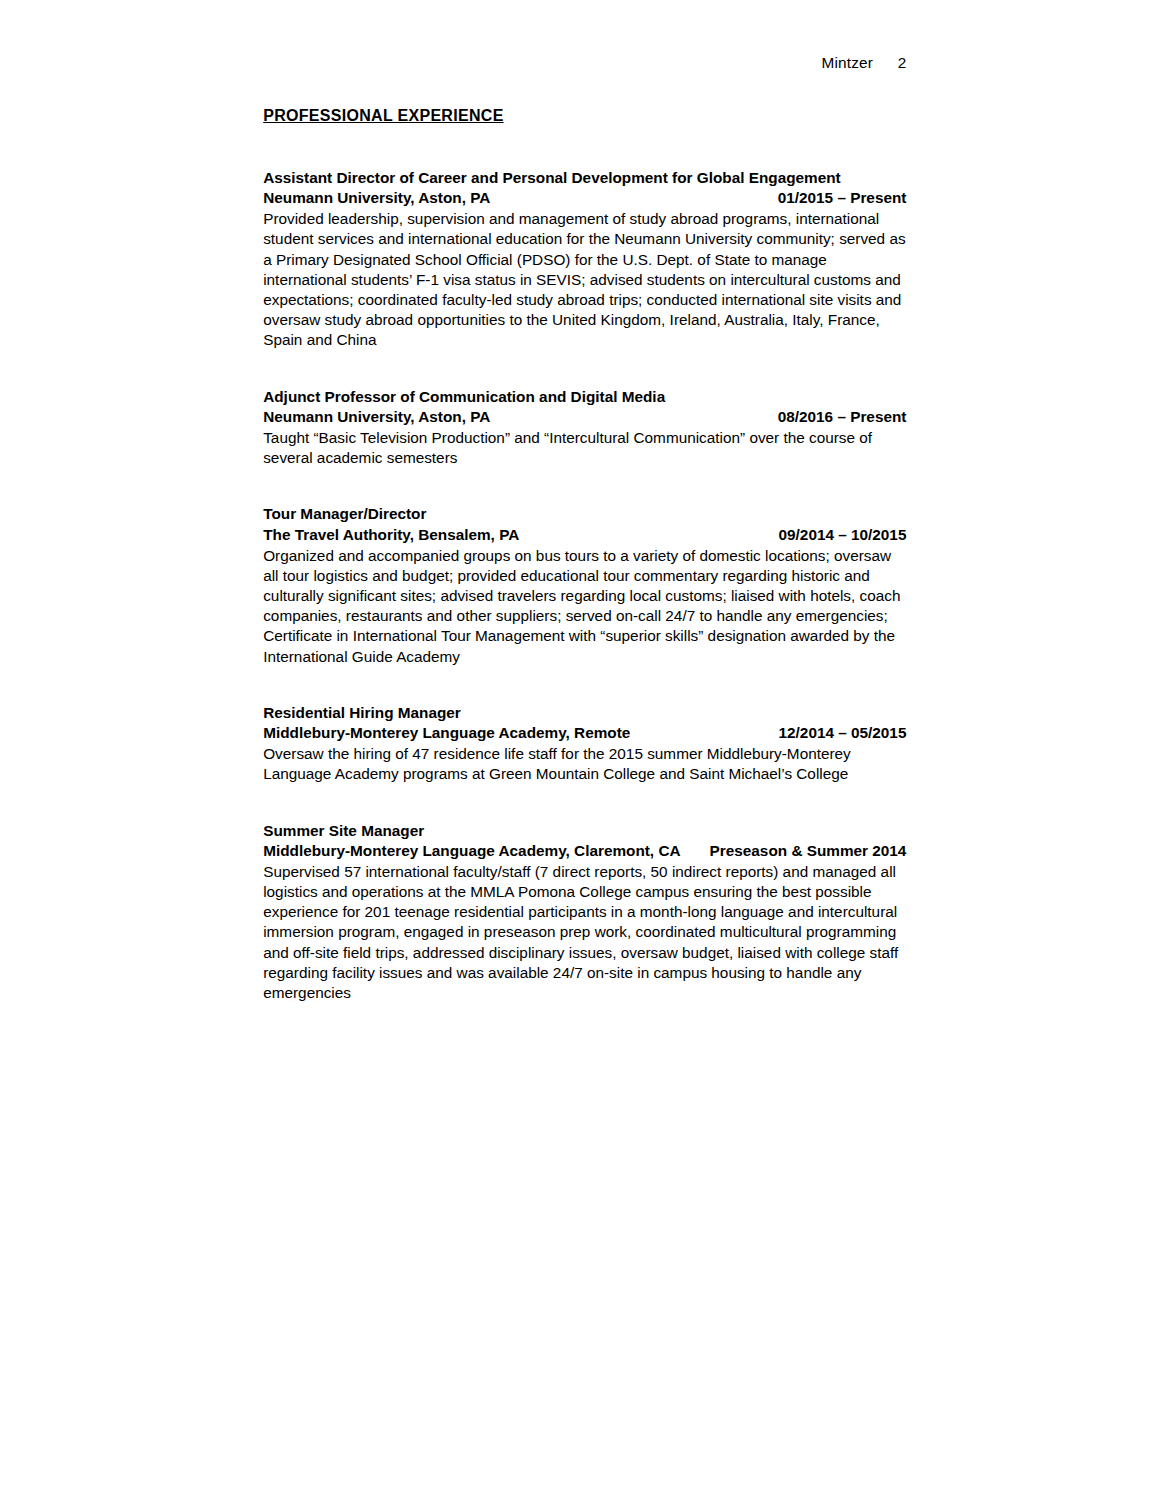Mintzer 2
PROFESSIONAL EXPERIENCE
Assistant Director of Career and Personal Development for Global Engagement
Neumann University, Aston, PA 01/2015 – Present
Provided leadership, supervision and management of study abroad programs, international student services and international education for the Neumann University community; served as a Primary Designated School Official (PDSO) for the U.S. Dept. of State to manage international students’ F-1 visa status in SEVIS; advised students on intercultural customs and expectations; coordinated faculty-led study abroad trips; conducted international site visits and oversaw study abroad opportunities to the United Kingdom, Ireland, Australia, Italy, France, Spain and China
Adjunct Professor of Communication and Digital Media
Neumann University, Aston, PA 08/2016 – Present
Taught “Basic Television Production” and “Intercultural Communication” over the course of several academic semesters
Tour Manager/Director
The Travel Authority, Bensalem, PA 09/2014 – 10/2015
Organized and accompanied groups on bus tours to a variety of domestic locations; oversaw all tour logistics and budget; provided educational tour commentary regarding historic and culturally significant sites; advised travelers regarding local customs; liaised with hotels, coach companies, restaurants and other suppliers; served on-call 24/7 to handle any emergencies; Certificate in International Tour Management with “superior skills” designation awarded by the International Guide Academy
Residential Hiring Manager
Middlebury-Monterey Language Academy, Remote 12/2014 – 05/2015
Oversaw the hiring of 47 residence life staff for the 2015 summer Middlebury-Monterey Language Academy programs at Green Mountain College and Saint Michael’s College
Summer Site Manager
Middlebury-Monterey Language Academy, Claremont, CA Preseason & Summer 2014
Supervised 57 international faculty/staff (7 direct reports, 50 indirect reports) and managed all logistics and operations at the MMLA Pomona College campus ensuring the best possible experience for 201 teenage residential participants in a month-long language and intercultural immersion program, engaged in preseason prep work, coordinated multicultural programming and off-site field trips, addressed disciplinary issues, oversaw budget, liaised with college staff regarding facility issues and was available 24/7 on-site in campus housing to handle any emergencies